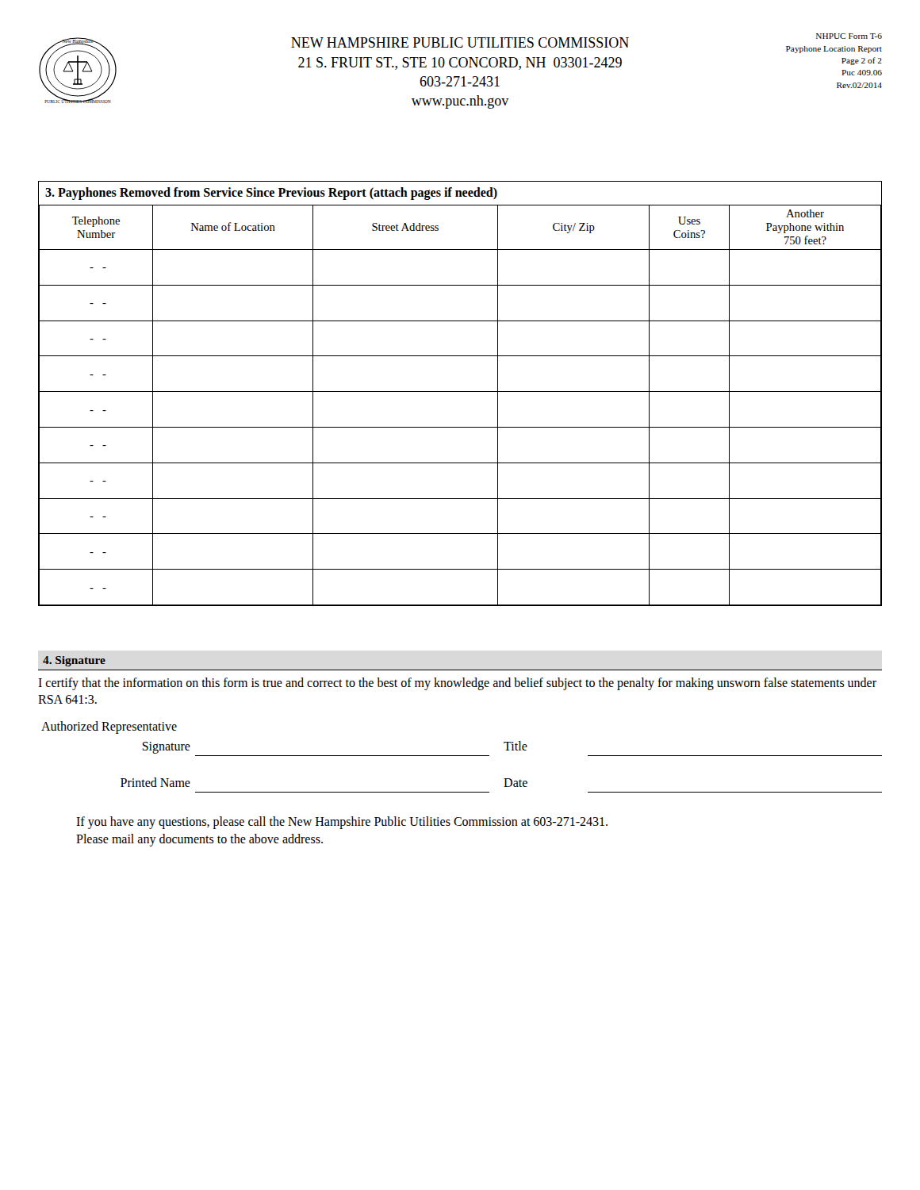New Hampshire PUBLIC UTILITIES COMMISSION
NEW HAMPSHIRE PUBLIC UTILITIES COMMISSION
21 S. FRUIT ST., STE 10 CONCORD, NH 03301-2429
603-271-2431
www.puc.nh.gov
NHPUC Form T-6
Payphone Location Report
Page 2 of 2
Puc 409.06
Rev.02/2014
3. Payphones Removed from Service Since Previous Report (attach pages if needed)
| Telephone Number | Name of Location | Street Address | City/ Zip | Uses Coins? | Another Payphone within 750 feet? |
| --- | --- | --- | --- | --- | --- |
| - - | | | | | |
| - - | | | | | |
| - - | | | | | |
| - - | | | | | |
| - - | | | | | |
| - - | | | | | |
| - - | | | | | |
| - - | | | | | |
| - - | | | | | |
| - - | | | | | |
4. Signature
I certify that the information on this form is true and correct to the best of my knowledge and belief subject to the penalty for making unsworn false statements under RSA 641:3.
Authorized Representative
| Signature | | Title | |
| Printed Name | | Date | |
If you have any questions, please call the New Hampshire Public Utilities Commission at 603-271-2431.
Please mail any documents to the above address.